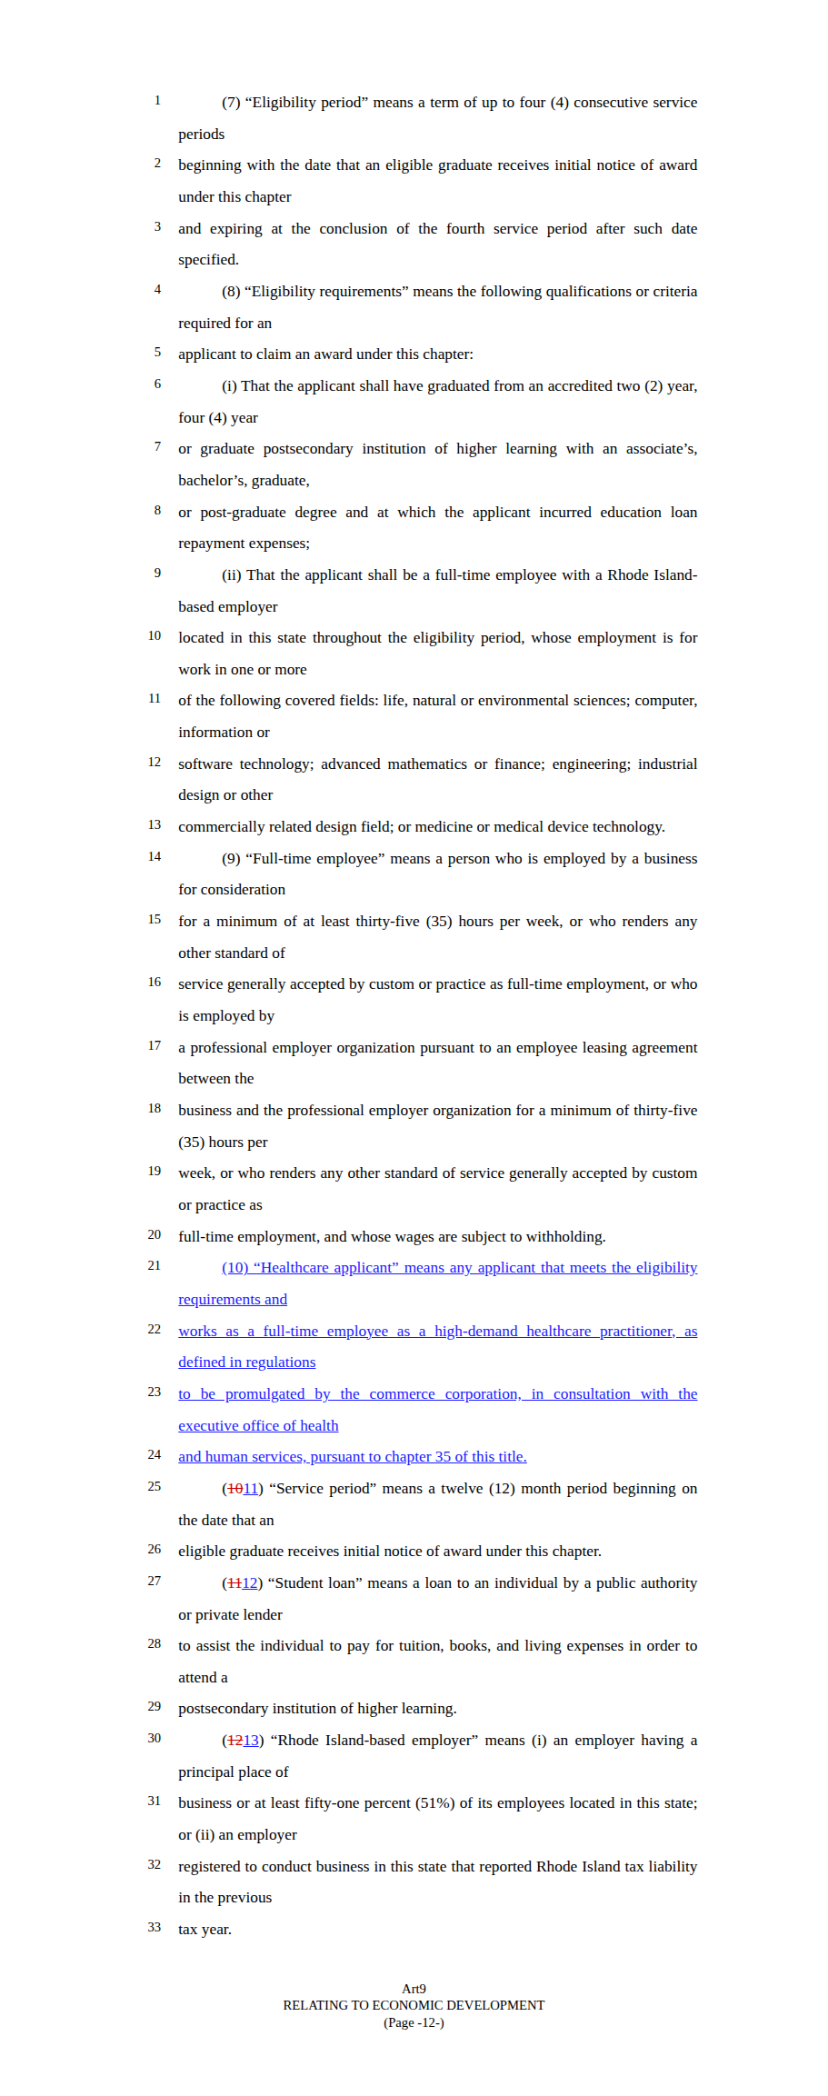(7) “Eligibility period” means a term of up to four (4) consecutive service periods
beginning with the date that an eligible graduate receives initial notice of award under this chapter
and expiring at the conclusion of the fourth service period after such date specified.
(8) “Eligibility requirements” means the following qualifications or criteria required for an
applicant to claim an award under this chapter:
(i) That the applicant shall have graduated from an accredited two (2) year, four (4) year
or graduate postsecondary institution of higher learning with an associate’s, bachelor’s, graduate,
or post-graduate degree and at which the applicant incurred education loan repayment expenses;
(ii) That the applicant shall be a full-time employee with a Rhode Island-based employer
located in this state throughout the eligibility period, whose employment is for work in one or more
of the following covered fields: life, natural or environmental sciences; computer, information or
software technology; advanced mathematics or finance; engineering; industrial design or other
commercially related design field; or medicine or medical device technology.
(9) “Full-time employee” means a person who is employed by a business for consideration
for a minimum of at least thirty-five (35) hours per week, or who renders any other standard of
service generally accepted by custom or practice as full-time employment, or who is employed by
a professional employer organization pursuant to an employee leasing agreement between the
business and the professional employer organization for a minimum of thirty-five (35) hours per
week, or who renders any other standard of service generally accepted by custom or practice as
full-time employment, and whose wages are subject to withholding.
(10) “Healthcare applicant” means any applicant that meets the eligibility requirements and
works as a full-time employee as a high-demand healthcare practitioner, as defined in regulations
to be promulgated by the commerce corporation, in consultation with the executive office of health
and human services, pursuant to chapter 35 of this title.
(1011) “Service period” means a twelve (12) month period beginning on the date that an
eligible graduate receives initial notice of award under this chapter.
(1112) “Student loan” means a loan to an individual by a public authority or private lender
to assist the individual to pay for tuition, books, and living expenses in order to attend a
postsecondary institution of higher learning.
(1213) “Rhode Island-based employer” means (i) an employer having a principal place of
business or at least fifty-one percent (51%) of its employees located in this state; or (ii) an employer
registered to conduct business in this state that reported Rhode Island tax liability in the previous
tax year.
Art9 RELATING TO ECONOMIC DEVELOPMENT (Page -12-)